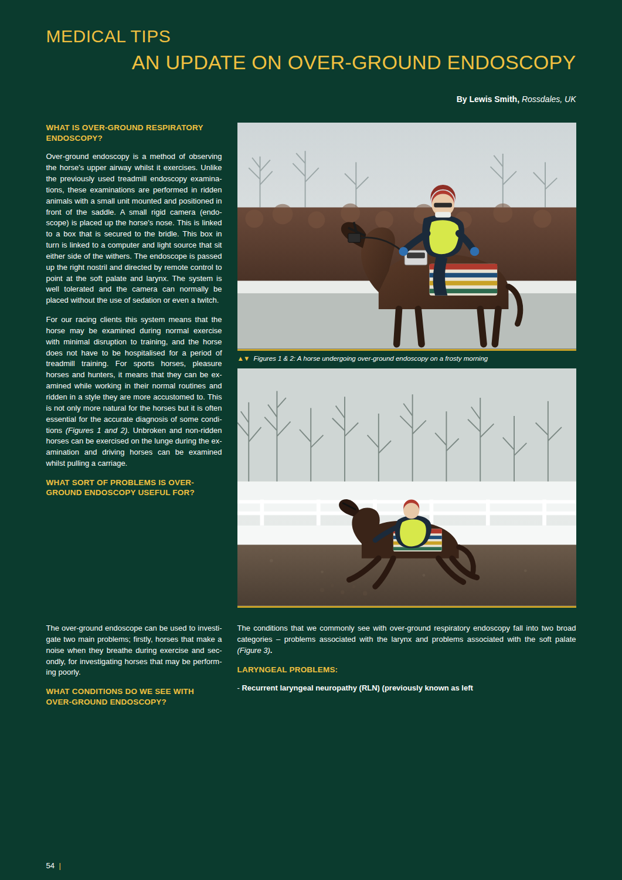MEDICAL TIPS
AN UPDATE ON OVER-GROUND ENDOSCOPY
By Lewis Smith, Rossdales, UK
WHAT IS OVER-GROUND RESPIRATORY ENDOSCOPY?
Over-ground endoscopy is a method of observing the horse's upper airway whilst it exercises. Unlike the previously used treadmill endoscopy examinations, these examinations are performed in ridden animals with a small unit mounted and positioned in front of the saddle. A small rigid camera (endoscope) is placed up the horse's nose. This is linked to a box that is secured to the bridle. This box in turn is linked to a computer and light source that sit either side of the withers. The endoscope is passed up the right nostril and directed by remote control to point at the soft palate and larynx. The system is well tolerated and the camera can normally be placed without the use of sedation or even a twitch.
For our racing clients this system means that the horse may be examined during normal exercise with minimal disruption to training, and the horse does not have to be hospitalised for a period of treadmill training. For sports horses, pleasure horses and hunters, it means that they can be examined while working in their normal routines and ridden in a style they are more accustomed to. This is not only more natural for the horses but it is often essential for the accurate diagnosis of some conditions (Figures 1 and 2). Unbroken and non-ridden horses can be exercised on the lunge during the examination and driving horses can be examined whilst pulling a carriage.
WHAT SORT OF PROBLEMS IS OVER-GROUND ENDOSCOPY USEFUL FOR?
▲▼ Figures 1 & 2: A horse undergoing over-ground endoscopy on a frosty morning
The over-ground endoscope can be used to investigate two main problems; firstly, horses that make a noise when they breathe during exercise and secondly, for investigating horses that may be performing poorly.
WHAT CONDITIONS DO WE SEE WITH OVER-GROUND ENDOSCOPY?
The conditions that we commonly see with over-ground respiratory endoscopy fall into two broad categories – problems associated with the larynx and problems associated with the soft palate (Figure 3).
LARYNGEAL PROBLEMS:
- Recurrent laryngeal neuropathy (RLN) (previously known as left
54 |